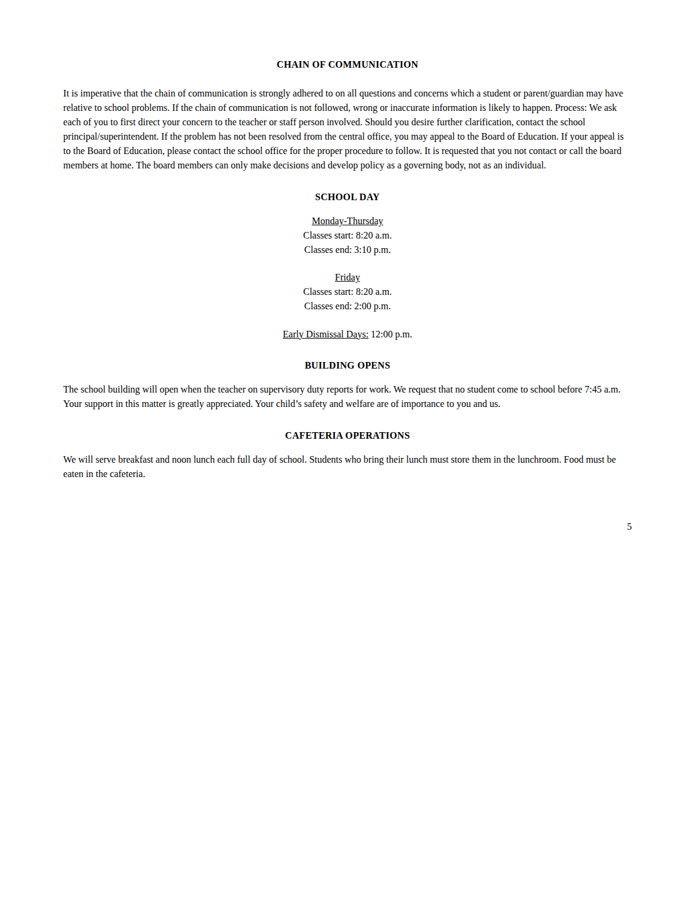Chain of Communication
It is imperative that the chain of communication is strongly adhered to on all questions and concerns which a student or parent/guardian may have relative to school problems. If the chain of communication is not followed, wrong or inaccurate information is likely to happen. Process: We ask each of you to first direct your concern to the teacher or staff person involved. Should you desire further clarification, contact the school principal/superintendent. If the problem has not been resolved from the central office, you may appeal to the Board of Education. If your appeal is to the Board of Education, please contact the school office for the proper procedure to follow. It is requested that you not contact or call the board members at home. The board members can only make decisions and develop policy as a governing body, not as an individual.
School Day
Monday-Thursday
Classes start: 8:20 a.m.
Classes end: 3:10 p.m.
Friday
Classes start: 8:20 a.m.
Classes end: 2:00 p.m.
Early Dismissal Days: 12:00 p.m.
Building Opens
The school building will open when the teacher on supervisory duty reports for work. We request that no student come to school before 7:45 a.m. Your support in this matter is greatly appreciated. Your child’s safety and welfare are of importance to you and us.
Cafeteria Operations
We will serve breakfast and noon lunch each full day of school. Students who bring their lunch must store them in the lunchroom. Food must be eaten in the cafeteria.
5